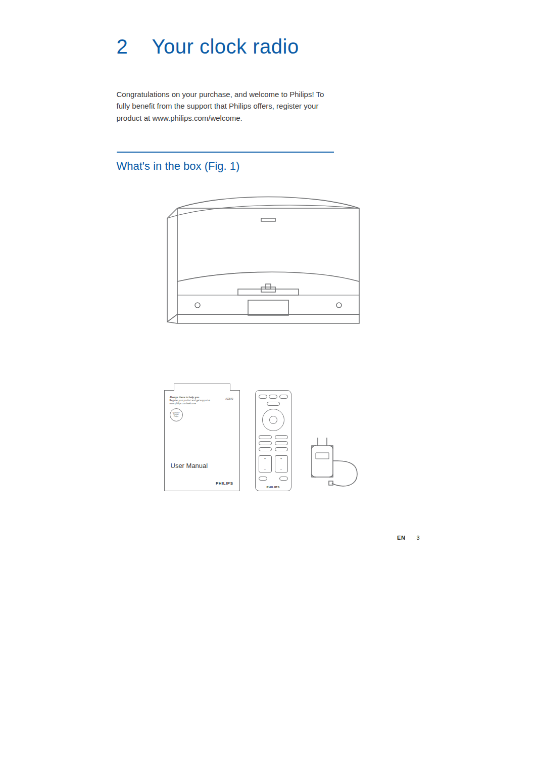2 Your clock radio
Congratulations on your purchase, and welcome to Philips! To fully benefit from the support that Philips offers, register your product at www.philips.com/welcome.
What's in the box (Fig. 1)
Always there to help you
Register your product and get support at
www.philips.com/welcome
AJ3540
Question?
Contact
Philips
User Manual
PHILIPS
+ −
+ −
PHILIPS
EN3